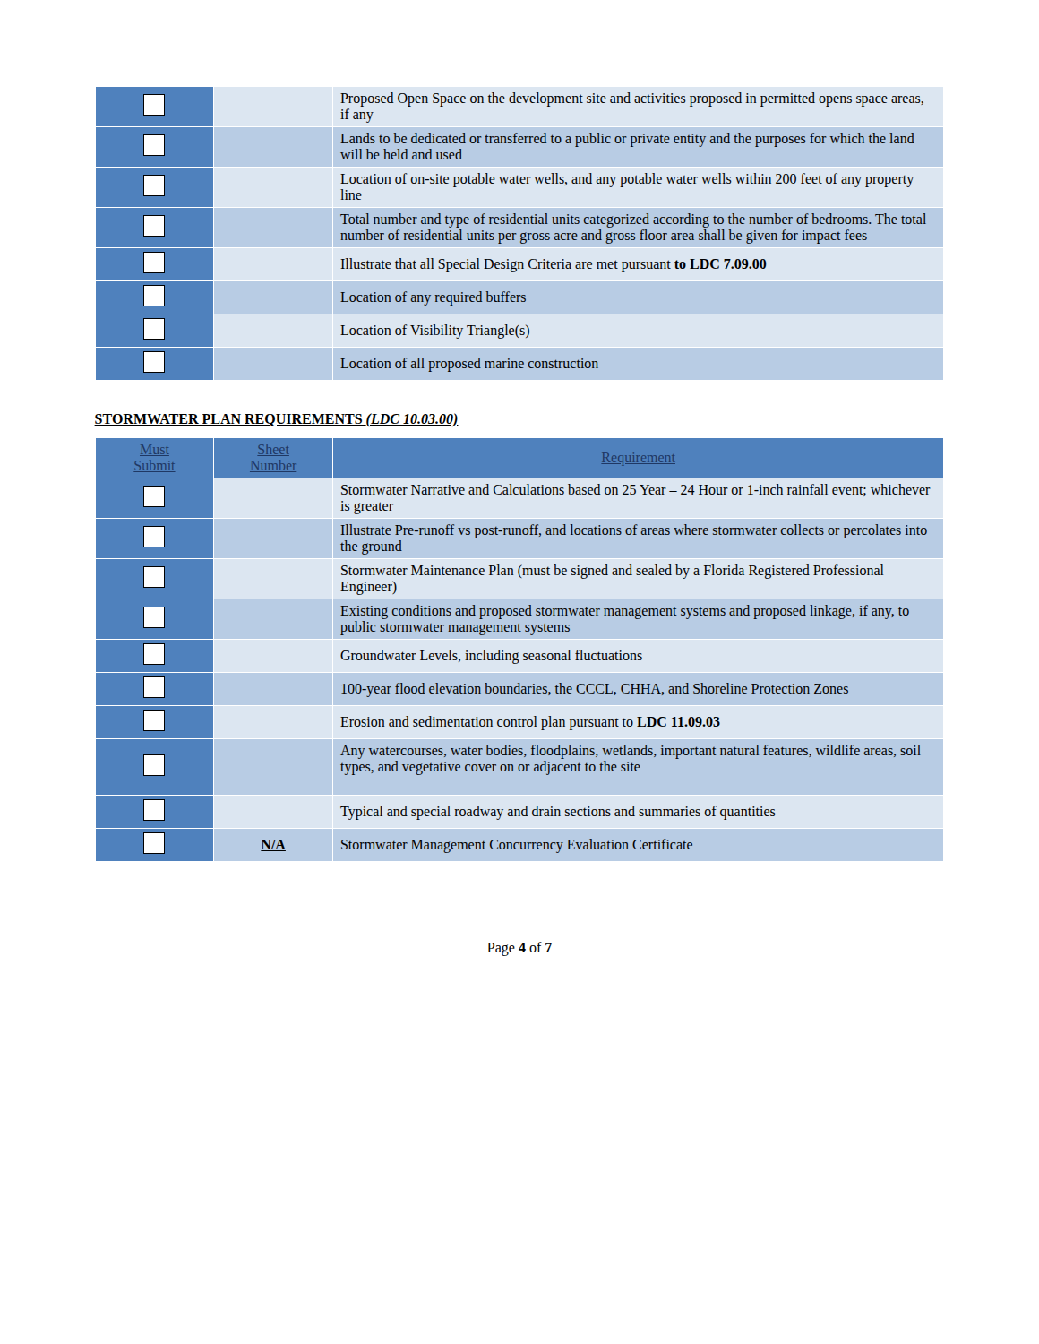| | | Proposed Open Space on the development site and activities proposed in permitted opens space areas, if any |
| | | Lands to be dedicated or transferred to a public or private entity and the purposes for which the land will be held and used |
| | | Location of on-site potable water wells, and any potable water wells within 200 feet of any property line |
| | | Total number and type of residential units categorized according to the number of bedrooms. The total number of residential units per gross acre and gross floor area shall be given for impact fees |
| | | Illustrate that all Special Design Criteria are met pursuant to LDC 7.09.00 |
| | | Location of any required buffers |
| | | Location of Visibility Triangle(s) |
| | | Location of all proposed marine construction |
STORMWATER PLAN REQUIREMENTS (LDC 10.03.00)
| Must Submit | Sheet Number | Requirement |
| --- | --- | --- |
| | | Stormwater Narrative and Calculations based on 25 Year – 24 Hour or 1-inch rainfall event; whichever is greater |
| | | Illustrate Pre-runoff vs post-runoff, and locations of areas where stormwater collects or percolates into the ground |
| | | Stormwater Maintenance Plan (must be signed and sealed by a Florida Registered Professional Engineer) |
| | | Existing conditions and proposed stormwater management systems and proposed linkage, if any, to public stormwater management systems |
| | | Groundwater Levels, including seasonal fluctuations |
| | | 100-year flood elevation boundaries, the CCCL, CHHA, and Shoreline Protection Zones |
| | | Erosion and sedimentation control plan pursuant to LDC 11.09.03 |
| | | Any watercourses, water bodies, floodplains, wetlands, important natural features, wildlife areas, soil types, and vegetative cover on or adjacent to the site |
| | | Typical and special roadway and drain sections and summaries of quantities |
| | N/A | Stormwater Management Concurrency Evaluation Certificate |
Page 4 of 7